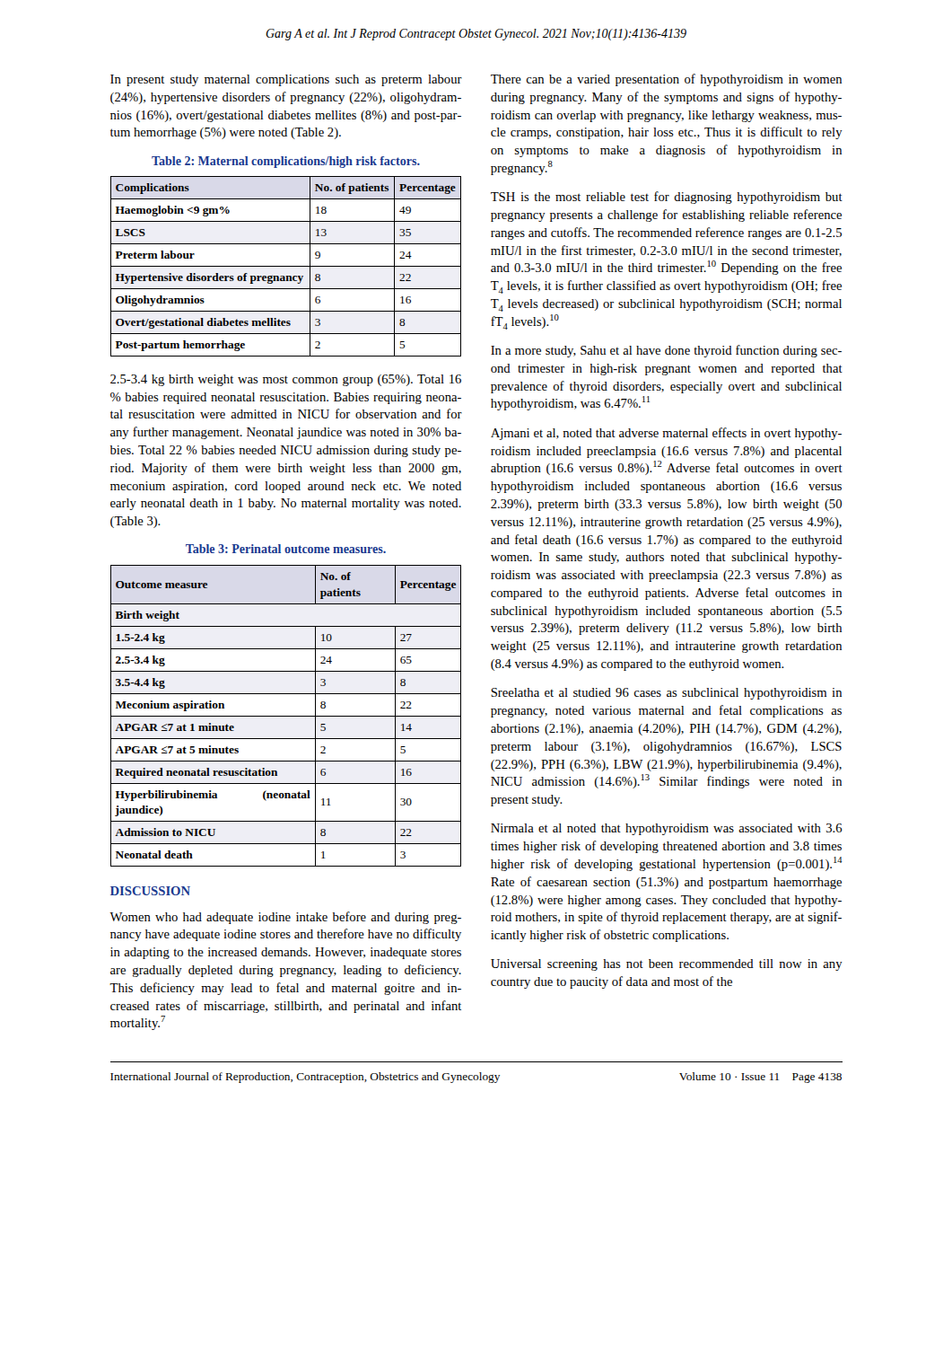Garg A et al. Int J Reprod Contracept Obstet Gynecol. 2021 Nov;10(11):4136-4139
In present study maternal complications such as preterm labour (24%), hypertensive disorders of pregnancy (22%), oligohydramnios (16%), overt/gestational diabetes mellites (8%) and post-partum hemorrhage (5%) were noted (Table 2).
Table 2: Maternal complications/high risk factors.
| Complications | No. of patients | Percentage |
| --- | --- | --- |
| Haemoglobin <9 gm% | 18 | 49 |
| LSCS | 13 | 35 |
| Preterm labour | 9 | 24 |
| Hypertensive disorders of pregnancy | 8 | 22 |
| Oligohydramnios | 6 | 16 |
| Overt/gestational diabetes mellites | 3 | 8 |
| Post-partum hemorrhage | 2 | 5 |
2.5-3.4 kg birth weight was most common group (65%). Total 16 % babies required neonatal resuscitation. Babies requiring neonatal resuscitation were admitted in NICU for observation and for any further management. Neonatal jaundice was noted in 30% babies. Total 22 % babies needed NICU admission during study period. Majority of them were birth weight less than 2000 gm, meconium aspiration, cord looped around neck etc. We noted early neonatal death in 1 baby. No maternal mortality was noted. (Table 3).
Table 3: Perinatal outcome measures.
| Outcome measure | No. of patients | Percentage |
| --- | --- | --- |
| Birth weight |
| 1.5-2.4 kg | 10 | 27 |
| 2.5-3.4 kg | 24 | 65 |
| 3.5-4.4 kg | 3 | 8 |
| Meconium aspiration | 8 | 22 |
| APGAR ≤7 at 1 minute | 5 | 14 |
| APGAR ≤7 at 5 minutes | 2 | 5 |
| Required neonatal resuscitation | 6 | 16 |
| Hyperbilirubinemia (neonatal jaundice) | 11 | 30 |
| Admission to NICU | 8 | 22 |
| Neonatal death | 1 | 3 |
DISCUSSION
Women who had adequate iodine intake before and during pregnancy have adequate iodine stores and therefore have no difficulty in adapting to the increased demands. However, inadequate stores are gradually depleted during pregnancy, leading to deficiency. This deficiency may lead to fetal and maternal goitre and increased rates of miscarriage, stillbirth, and perinatal and infant mortality.7
There can be a varied presentation of hypothyroidism in women during pregnancy. Many of the symptoms and signs of hypothyroidism can overlap with pregnancy, like lethargy weakness, muscle cramps, constipation, hair loss etc., Thus it is difficult to rely on symptoms to make a diagnosis of hypothyroidism in pregnancy.8
TSH is the most reliable test for diagnosing hypothyroidism but pregnancy presents a challenge for establishing reliable reference ranges and cutoffs. The recommended reference ranges are 0.1-2.5 mIU/l in the first trimester, 0.2-3.0 mIU/l in the second trimester, and 0.3-3.0 mIU/l in the third trimester.10 Depending on the free T4 levels, it is further classified as overt hypothyroidism (OH; free T4 levels decreased) or subclinical hypothyroidism (SCH; normal fT4 levels).10
In a more study, Sahu et al have done thyroid function during second trimester in high-risk pregnant women and reported that prevalence of thyroid disorders, especially overt and subclinical hypothyroidism, was 6.47%.11
Ajmani et al, noted that adverse maternal effects in overt hypothyroidism included preeclampsia (16.6 versus 7.8%) and placental abruption (16.6 versus 0.8%).12 Adverse fetal outcomes in overt hypothyroidism included spontaneous abortion (16.6 versus 2.39%), preterm birth (33.3 versus 5.8%), low birth weight (50 versus 12.11%), intrauterine growth retardation (25 versus 4.9%), and fetal death (16.6 versus 1.7%) as compared to the euthyroid women. In same study, authors noted that subclinical hypothyroidism was associated with preeclampsia (22.3 versus 7.8%) as compared to the euthyroid patients. Adverse fetal outcomes in subclinical hypothyroidism included spontaneous abortion (5.5 versus 2.39%), preterm delivery (11.2 versus 5.8%), low birth weight (25 versus 12.11%), and intrauterine growth retardation (8.4 versus 4.9%) as compared to the euthyroid women.
Sreelatha et al studied 96 cases as subclinical hypothyroidism in pregnancy, noted various maternal and fetal complications as abortions (2.1%), anaemia (4.20%), PIH (14.7%), GDM (4.2%), preterm labour (3.1%), oligohydramnios (16.67%), LSCS (22.9%), PPH (6.3%), LBW (21.9%), hyperbilirubinemia (9.4%), NICU admission (14.6%).13 Similar findings were noted in present study.
Nirmala et al noted that hypothyroidism was associated with 3.6 times higher risk of developing threatened abortion and 3.8 times higher risk of developing gestational hypertension (p=0.001).14 Rate of caesarean section (51.3%) and postpartum haemorrhage (12.8%) were higher among cases. They concluded that hypothyroid mothers, in spite of thyroid replacement therapy, are at significantly higher risk of obstetric complications.
Universal screening has not been recommended till now in any country due to paucity of data and most of the
International Journal of Reproduction, Contraception, Obstetrics and Gynecology
Volume 10 · Issue 11 Page 4138